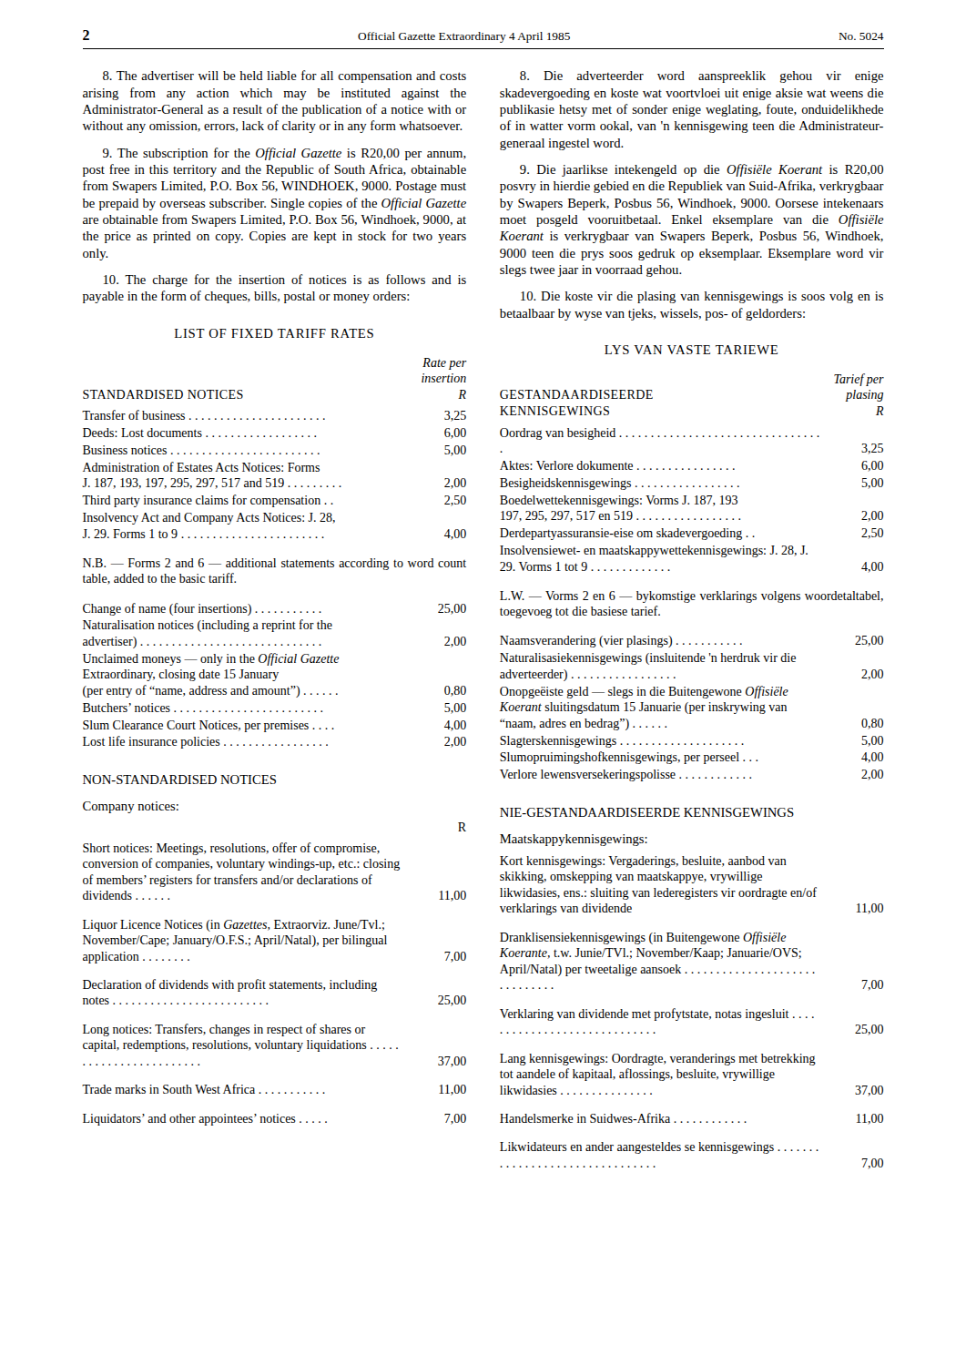2 Official Gazette Extraordinary 4 April 1985 No. 5024
8. The advertiser will be held liable for all compensation and costs arising from any action which may be instituted against the Administrator-General as a result of the publication of a notice with or without any omission, errors, lack of clarity or in any form whatsoever.
9. The subscription for the Official Gazette is R20,00 per annum, post free in this territory and the Republic of South Africa, obtainable from Swapers Limited, P.O. Box 56, WINDHOEK, 9000. Postage must be prepaid by overseas subscriber. Single copies of the Official Gazette are obtainable from Swapers Limited, P.O. Box 56, Windhoek, 9000, at the price as printed on copy. Copies are kept in stock for two years only.
10. The charge for the insertion of notices is as follows and is payable in the form of cheques, bills, postal or money orders:
List of Fixed Tariff Rates
| Standardised Notices | Rate per insertion R |
| --- | --- |
| Transfer of business . . . . . . . . . . . . . . . . . . . . . . | 3,25 |
| Deeds: Lost documents . . . . . . . . . . . . . . . . . . | 6,00 |
| Business notices . . . . . . . . . . . . . . . . . . . . . . . . | 5,00 |
| Administration of Estates Acts Notices: Forms J. 187, 193, 197, 295, 297, 517 and 519 . . . . . . . . . | 2,00 |
| Third party insurance claims for compensation . . | 2,50 |
| Insolvency Act and Company Acts Notices: J. 28, J. 29. Forms 1 to 9 . . . . . . . . . . . . . . . . . . . . . . . | 4,00 |
N.B. — Forms 2 and 6 — additional statements according to word count table, added to the basic tariff.
| Change of name (four insertions) . . . . . . . . . . . | 25,00 |
| Naturalisation notices (including a reprint for the advertiser) . . . . . . . . . . . . . . . . . . . . . . . . . . . . . | 2,00 |
| Unclaimed moneys — only in the Official Gazette Extraordinary, closing date 15 January (per entry of “name, address and amount”) . . . . . . | 0,80 |
| Butchers’ notices . . . . . . . . . . . . . . . . . . . . . . . . | 5,00 |
| Slum Clearance Court Notices, per premises . . . . | 4,00 |
| Lost life insurance policies . . . . . . . . . . . . . . . . . | 2,00 |
Non-Standardised Notices
Company notices:
R
| Short notices: Meetings, resolutions, offer of compromise, conversion of companies, voluntary windings-up, etc.: closing of members’ registers for transfers and/or declarations of dividends . . . . . . | 11,00 |
| Liquor Licence Notices (in Gazettes, Extraorviz. June/Tvl.; November/Cape; January/O.F.S.; April/Natal), per bilingual application . . . . . . . . | 7,00 |
| Declaration of dividends with profit statements, including notes . . . . . . . . . . . . . . . . . . . . . . . . . | 25,00 |
| Long notices: Transfers, changes in respect of shares or capital, redemptions, resolutions, voluntary liquidations . . . . . . . . . . . . . . . . . . . . . . . . | 37,00 |
| Trade marks in South West Africa . . . . . . . . . . . | 11,00 |
| Liquidators’ and other appointees’ notices . . . . . | 7,00 |
8. Die adverteerder word aanspreeklik gehou vir enige skadevergoeding en koste wat voortvloei uit enige aksie wat weens die publikasie hetsy met of sonder enige weglating, foute, onduidelikhede of in watter vorm ookal, van 'n kennisgewing teen die Administrateur-generaal ingestel word.
9. Die jaarlikse intekengeld op die Offisiële Koerant is R20,00 posvry in hierdie gebied en die Republiek van Suid-Afrika, verkrygbaar by Swapers Beperk, Posbus 56, Windhoek, 9000. Oorsese intekenaars moet posgeld vooruitbetaal. Enkel eksemplare van die Offisiële Koerant is verkrygbaar van Swapers Beperk, Posbus 56, Windhoek, 9000 teen die prys soos gedruk op eksemplaar. Eksemplare word vir slegs twee jaar in voorraad gehou.
10. Die koste vir die plasing van kennisgewings is soos volg en is betaalbaar by wyse van tjeks, wissels, pos- of geldorders:
Lys van Vaste Tariewe
| Gestandaardiseerde Kennisgewings | Tarief per plasing R |
| --- | --- |
| Oordrag van besigheid . . . . . . . . . . . . . . . . . . . . . . . . . . . . . . . . . | 3,25 |
| Aktes: Verlore dokumente . . . . . . . . . . . . . . . . | 6,00 |
| Besigheidskennisgewings . . . . . . . . . . . . . . . . . | 5,00 |
| Boedelwettekennisgewings: Vorms J. 187, 193 197, 295, 297, 517 en 519 . . . . . . . . . . . . . . . . . | 2,00 |
| Derdepartyassuransie-eise om skadevergoeding . . | 2,50 |
| Insolvensiewet- en maatskappywettekennisgewings: J. 28, J. 29. Vorms 1 tot 9 . . . . . . . . . . . . . | 4,00 |
L.W. — Vorms 2 en 6 — bykomstige verklarings volgens woordetaltabel, toegevoeg tot die basiese tarief.
| Naamsverandering (vier plasings) . . . . . . . . . . . | 25,00 |
| Naturalisasiekennisgewings (insluitende 'n herdruk vir die adverteerder) . . . . . . . . . . . . . . . . . | 2,00 |
| Onopgeëiste geld — slegs in die Buitengewone Offisiële Koerant sluitingsdatum 15 Januarie (per inskrywing van “naam, adres en bedrag”) . . . . . . | 0,80 |
| Slagterskennisgewings . . . . . . . . . . . . . . . . . . . . | 5,00 |
| Slumopruimingshofkennisgewings, per perseel . . . | 4,00 |
| Verlore lewensversekeringspolisse . . . . . . . . . . . . | 2,00 |
Nie-Gestandaardiseerde Kennisgewings
Maatskappykennisgewings:
| Kort kennisgewings: Vergaderings, besluite, aanbod van skikking, omskepping van maatskappye, vrywillige likwidasies, ens.: sluiting van lederegisters vir oordragte en/of verklarings van dividende | 11,00 |
| Dranklisensiekennisgewings (in Buitengewone Offisiële Koerante, t.w. Junie/TVl.; November/Kaap; Januarie/OVS; April/Natal) per tweetalige aansoek . . . . . . . . . . . . . . . . . . . . . . . . . . . . . . | 7,00 |
| Verklaring van dividende met profytstate, notas ingesluit . . . . . . . . . . . . . . . . . . . . . . . . . . . . . | 25,00 |
| Lang kennisgewings: Oordragte, veranderings met betrekking tot aandele of kapitaal, aflossings, besluite, vrywillige likwidasies . . . . . . . . . . . . . . . | 37,00 |
| Handelsmerke in Suidwes-Afrika . . . . . . . . . . . . | 11,00 |
| Likwidateurs en ander aangesteldes se kennisgewings . . . . . . . . . . . . . . . . . . . . . . . . . . . . . . . . | 7,00 |